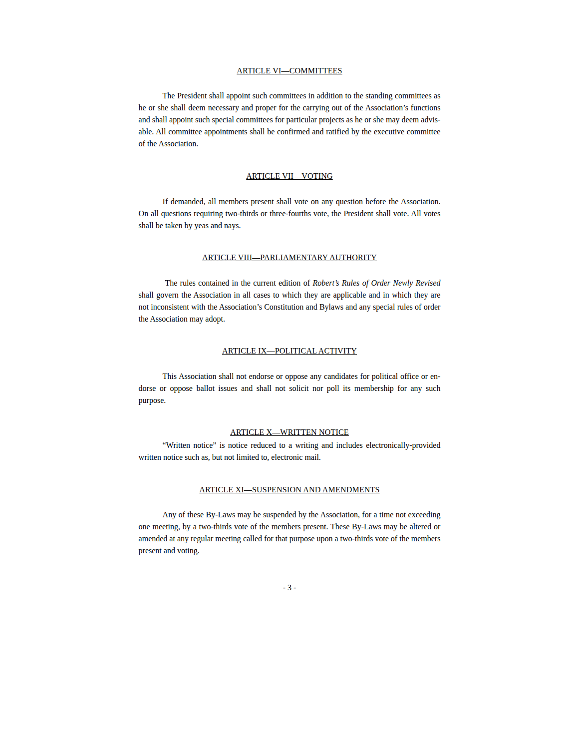ARTICLE VI—COMMITTEES
The President shall appoint such committees in addition to the standing committees as he or she shall deem necessary and proper for the carrying out of the Association’s functions and shall appoint such special committees for particular projects as he or she may deem advisable. All committee appointments shall be confirmed and ratified by the executive committee of the Association.
ARTICLE VII—VOTING
If demanded, all members present shall vote on any question before the Association. On all questions requiring two-thirds or three-fourths vote, the President shall vote. All votes shall be taken by yeas and nays.
ARTICLE VIII—PARLIAMENTARY AUTHORITY
The rules contained in the current edition of Robert’s Rules of Order Newly Revised shall govern the Association in all cases to which they are applicable and in which they are not inconsistent with the Association’s Constitution and Bylaws and any special rules of order the Association may adopt.
ARTICLE IX—POLITICAL ACTIVITY
This Association shall not endorse or oppose any candidates for political office or endorse or oppose ballot issues and shall not solicit nor poll its membership for any such purpose.
ARTICLE X—WRITTEN NOTICE
“Written notice” is notice reduced to a writing and includes electronically-provided written notice such as, but not limited to, electronic mail.
ARTICLE XI—SUSPENSION AND AMENDMENTS
Any of these By-Laws may be suspended by the Association, for a time not exceeding one meeting, by a two-thirds vote of the members present. These By-Laws may be altered or amended at any regular meeting called for that purpose upon a two-thirds vote of the members present and voting.
- 3 -